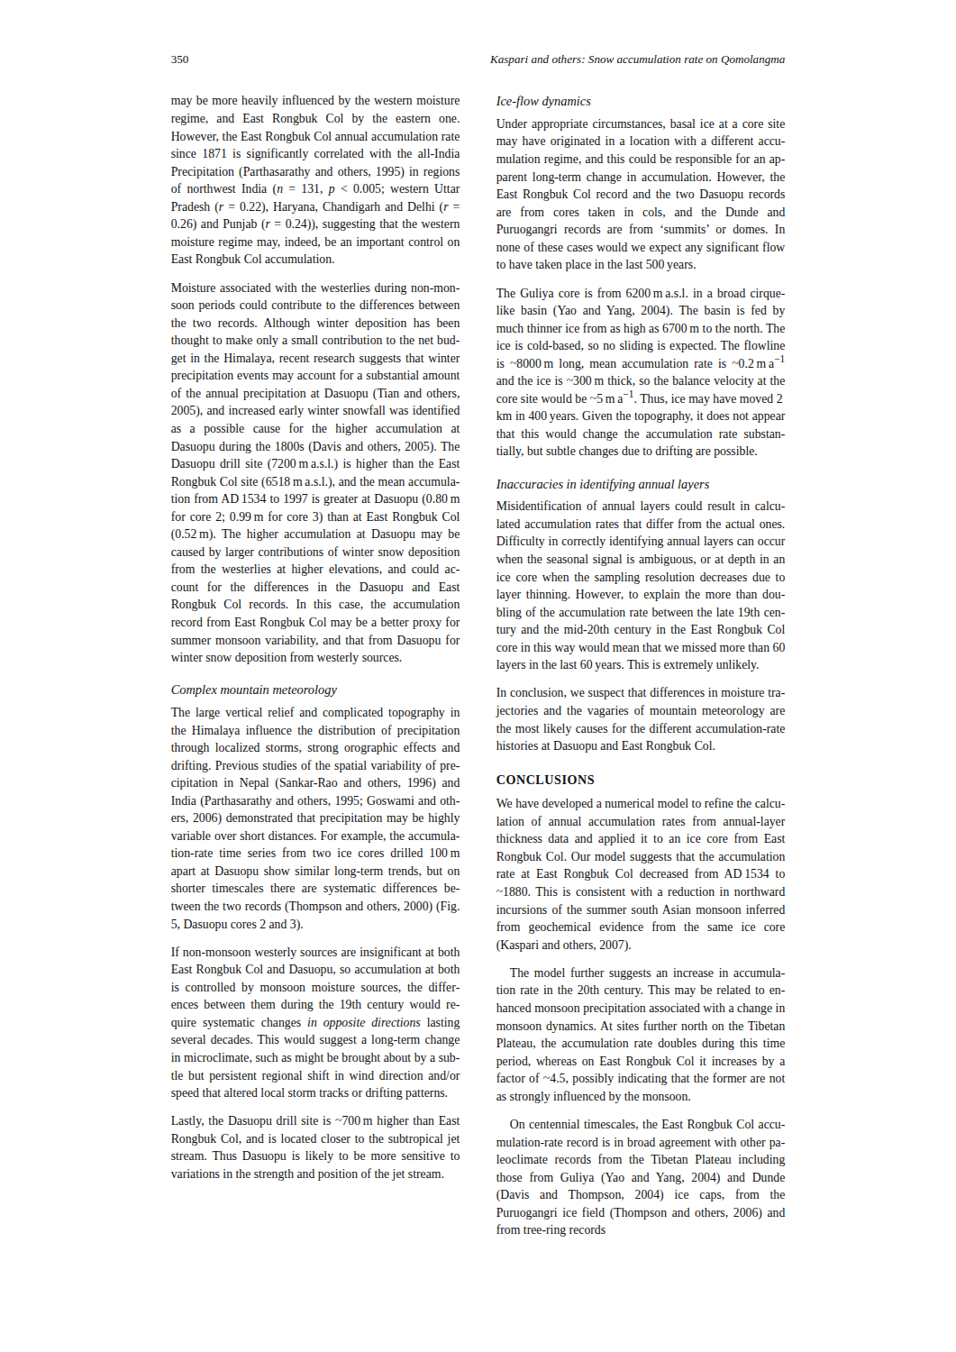350 Kaspari and others: Snow accumulation rate on Qomolangma
may be more heavily influenced by the western moisture regime, and East Rongbuk Col by the eastern one. However, the East Rongbuk Col annual accumulation rate since 1871 is significantly correlated with the all-India Precipitation (Parthasarathy and others, 1995) in regions of northwest India (n = 131, p < 0.005; western Uttar Pradesh (r = 0.22), Haryana, Chandigarh and Delhi (r = 0.26) and Punjab (r = 0.24)), suggesting that the western moisture regime may, indeed, be an important control on East Rongbuk Col accumulation.
Moisture associated with the westerlies during non-monsoon periods could contribute to the differences between the two records. Although winter deposition has been thought to make only a small contribution to the net budget in the Himalaya, recent research suggests that winter precipitation events may account for a substantial amount of the annual precipitation at Dasuopu (Tian and others, 2005), and increased early winter snowfall was identified as a possible cause for the higher accumulation at Dasuopu during the 1800s (Davis and others, 2005). The Dasuopu drill site (7200 m a.s.l.) is higher than the East Rongbuk Col site (6518 m a.s.l.), and the mean accumulation from AD 1534 to 1997 is greater at Dasuopu (0.80 m for core 2; 0.99 m for core 3) than at East Rongbuk Col (0.52 m). The higher accumulation at Dasuopu may be caused by larger contributions of winter snow deposition from the westerlies at higher elevations, and could account for the differences in the Dasuopu and East Rongbuk Col records. In this case, the accumulation record from East Rongbuk Col may be a better proxy for summer monsoon variability, and that from Dasuopu for winter snow deposition from westerly sources.
Complex mountain meteorology
The large vertical relief and complicated topography in the Himalaya influence the distribution of precipitation through localized storms, strong orographic effects and drifting. Previous studies of the spatial variability of precipitation in Nepal (Sankar-Rao and others, 1996) and India (Parthasarathy and others, 1995; Goswami and others, 2006) demonstrated that precipitation may be highly variable over short distances. For example, the accumulation-rate time series from two ice cores drilled 100 m apart at Dasuopu show similar long-term trends, but on shorter timescales there are systematic differences between the two records (Thompson and others, 2000) (Fig. 5, Dasuopu cores 2 and 3).
If non-monsoon westerly sources are insignificant at both East Rongbuk Col and Dasuopu, so accumulation at both is controlled by monsoon moisture sources, the differences between them during the 19th century would require systematic changes in opposite directions lasting several decades. This would suggest a long-term change in microclimate, such as might be brought about by a subtle but persistent regional shift in wind direction and/or speed that altered local storm tracks or drifting patterns.
Lastly, the Dasuopu drill site is ~700 m higher than East Rongbuk Col, and is located closer to the subtropical jet stream. Thus Dasuopu is likely to be more sensitive to variations in the strength and position of the jet stream.
Ice-flow dynamics
Under appropriate circumstances, basal ice at a core site may have originated in a location with a different accumulation regime, and this could be responsible for an apparent long-term change in accumulation. However, the East Rongbuk Col record and the two Dasuopu records are from cores taken in cols, and the Dunde and Puruogangri records are from ‘summits’ or domes. In none of these cases would we expect any significant flow to have taken place in the last 500 years.
The Guliya core is from 6200 m a.s.l. in a broad cirque-like basin (Yao and Yang, 2004). The basin is fed by much thinner ice from as high as 6700 m to the north. The ice is cold-based, so no sliding is expected. The flowline is ~8000 m long, mean accumulation rate is ~0.2 m a−1 and the ice is ~300 m thick, so the balance velocity at the core site would be ~5 m a−1. Thus, ice may have moved 2 km in 400 years. Given the topography, it does not appear that this would change the accumulation rate substantially, but subtle changes due to drifting are possible.
Inaccuracies in identifying annual layers
Misidentification of annual layers could result in calculated accumulation rates that differ from the actual ones. Difficulty in correctly identifying annual layers can occur when the seasonal signal is ambiguous, or at depth in an ice core when the sampling resolution decreases due to layer thinning. However, to explain the more than doubling of the accumulation rate between the late 19th century and the mid-20th century in the East Rongbuk Col core in this way would mean that we missed more than 60 layers in the last 60 years. This is extremely unlikely.
In conclusion, we suspect that differences in moisture trajectories and the vagaries of mountain meteorology are the most likely causes for the different accumulation-rate histories at Dasuopu and East Rongbuk Col.
CONCLUSIONS
We have developed a numerical model to refine the calculation of annual accumulation rates from annual-layer thickness data and applied it to an ice core from East Rongbuk Col. Our model suggests that the accumulation rate at East Rongbuk Col decreased from AD 1534 to ~1880. This is consistent with a reduction in northward incursions of the summer south Asian monsoon inferred from geochemical evidence from the same ice core (Kaspari and others, 2007).
The model further suggests an increase in accumulation rate in the 20th century. This may be related to enhanced monsoon precipitation associated with a change in monsoon dynamics. At sites further north on the Tibetan Plateau, the accumulation rate doubles during this time period, whereas on East Rongbuk Col it increases by a factor of ~4.5, possibly indicating that the former are not as strongly influenced by the monsoon.
On centennial timescales, the East Rongbuk Col accumulation-rate record is in broad agreement with other paleoclimate records from the Tibetan Plateau including those from Guliya (Yao and Yang, 2004) and Dunde (Davis and Thompson, 2004) ice caps, from the Puruogangri ice field (Thompson and others, 2006) and from tree-ring records